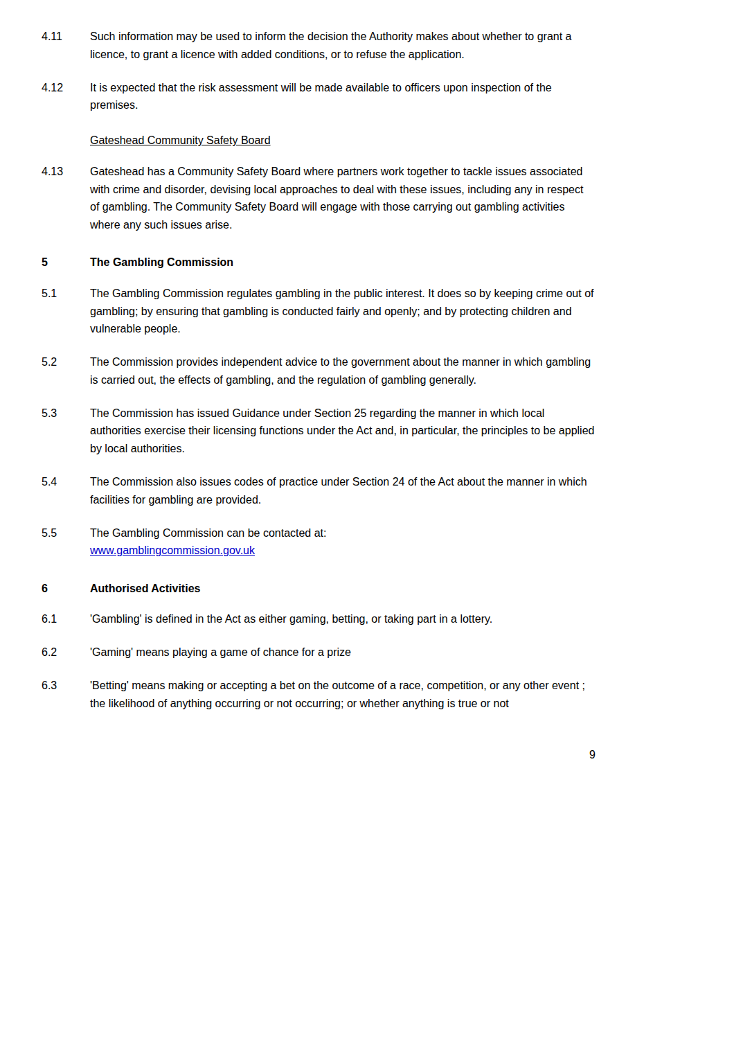4.11
Such information may be used to inform the decision the Authority makes about whether to grant a licence, to grant a licence with added conditions, or to refuse the application.
4.12
It is expected that the risk assessment will be made available to officers upon inspection of the premises.
Gateshead Community Safety Board
4.13
Gateshead has a Community Safety Board where partners work together to tackle issues associated with crime and disorder, devising local approaches to deal with these issues, including any in respect of gambling. The Community Safety Board will engage with those carrying out gambling activities where any such issues arise.
5 The Gambling Commission
5.1
The Gambling Commission regulates gambling in the public interest. It does so by keeping crime out of gambling; by ensuring that gambling is conducted fairly and openly; and by protecting children and vulnerable people.
5.2
The Commission provides independent advice to the government about the manner in which gambling is carried out, the effects of gambling, and the regulation of gambling generally.
5.3
The Commission has issued Guidance under Section 25 regarding the manner in which local authorities exercise their licensing functions under the Act and, in particular, the principles to be applied by local authorities.
5.4
The Commission also issues codes of practice under Section 24 of the Act about the manner in which facilities for gambling are provided.
5.5
The Gambling Commission can be contacted at:
www.gamblingcommission.gov.uk
6 Authorised Activities
6.1
'Gambling' is defined in the Act as either gaming, betting, or taking part in a lottery.
6.2
'Gaming' means playing a game of chance for a prize
6.3
'Betting' means making or accepting a bet on the outcome of a race, competition, or any other event ; the likelihood of anything occurring or not occurring; or whether anything is true or not
9